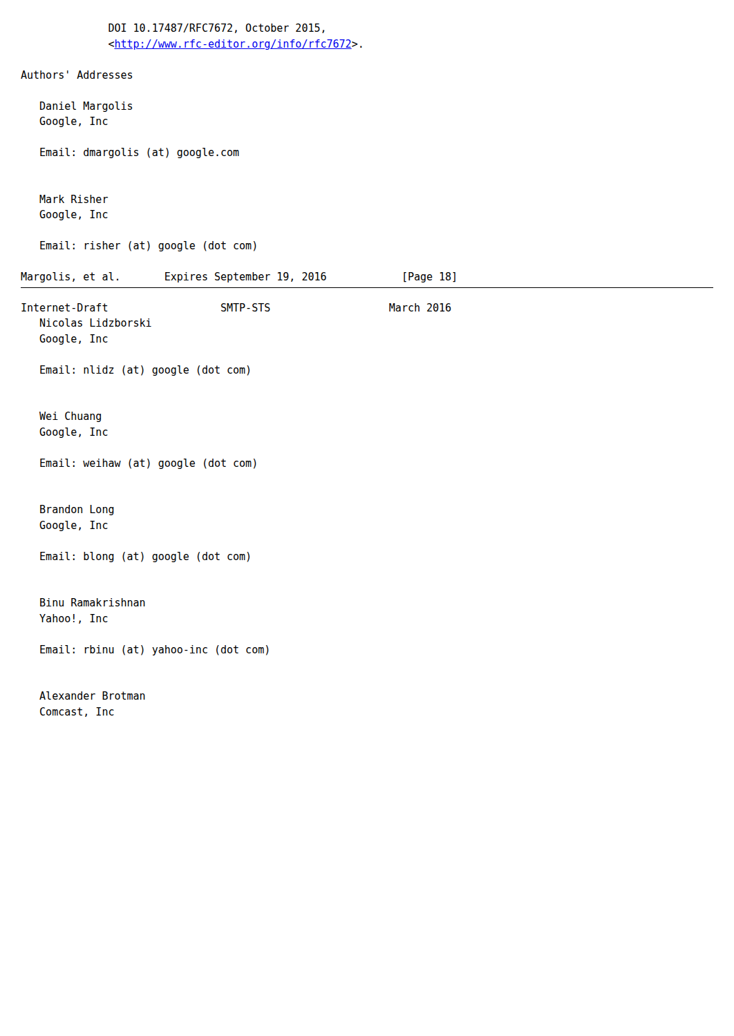DOI 10.17487/RFC7672, October 2015,
              <http://www.rfc-editor.org/info/rfc7672>.

Authors' Addresses

   Daniel Margolis
   Google, Inc

   Email: dmargolis (at) google.com


   Mark Risher
   Google, Inc

   Email: risher (at) google (dot com)
Margolis, et al.       Expires September 19, 2016            [Page 18]
Internet-Draft                  SMTP-STS                   March 2016
   Nicolas Lidzborski
   Google, Inc

   Email: nlidz (at) google (dot com)


   Wei Chuang
   Google, Inc

   Email: weihaw (at) google (dot com)


   Brandon Long
   Google, Inc

   Email: blong (at) google (dot com)


   Binu Ramakrishnan
   Yahoo!, Inc

   Email: rbinu (at) yahoo-inc (dot com)


   Alexander Brotman
   Comcast, Inc